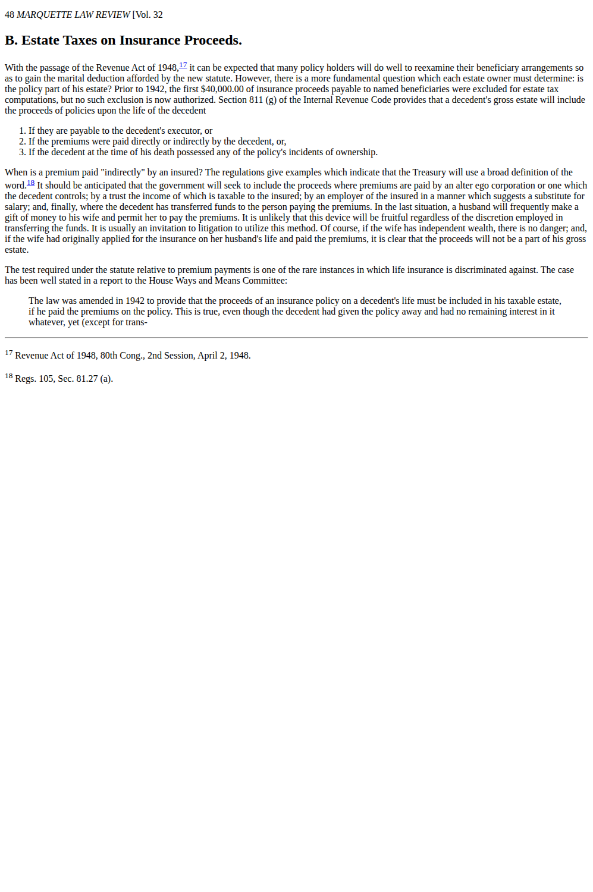48 MARQUETTE LAW REVIEW [Vol. 32
B. Estate Taxes on Insurance Proceeds.
With the passage of the Revenue Act of 1948,17 it can be expected that many policy holders will do well to reexamine their beneficiary arrangements so as to gain the marital deduction afforded by the new statute. However, there is a more fundamental question which each estate owner must determine: is the policy part of his estate? Prior to 1942, the first $40,000.00 of insurance proceeds payable to named beneficiaries were excluded for estate tax computations, but no such exclusion is now authorized. Section 811 (g) of the Internal Revenue Code provides that a decedent's gross estate will include the proceeds of policies upon the life of the decedent
If they are payable to the decedent's executor, or
If the premiums were paid directly or indirectly by the decedent, or,
If the decedent at the time of his death possessed any of the policy's incidents of ownership.
When is a premium paid "indirectly" by an insured? The regulations give examples which indicate that the Treasury will use a broad definition of the word.18 It should be anticipated that the government will seek to include the proceeds where premiums are paid by an alter ego corporation or one which the decedent controls; by a trust the income of which is taxable to the insured; by an employer of the insured in a manner which suggests a substitute for salary; and, finally, where the decedent has transferred funds to the person paying the premiums. In the last situation, a husband will frequently make a gift of money to his wife and permit her to pay the premiums. It is unlikely that this device will be fruitful regardless of the discretion employed in transferring the funds. It is usually an invitation to litigation to utilize this method. Of course, if the wife has independent wealth, there is no danger; and, if the wife had originally applied for the insurance on her husband's life and paid the premiums, it is clear that the proceeds will not be a part of his gross estate.
The test required under the statute relative to premium payments is one of the rare instances in which life insurance is discriminated against. The case has been well stated in a report to the House Ways and Means Committee:
The law was amended in 1942 to provide that the proceeds of an insurance policy on a decedent's life must be included in his taxable estate, if he paid the premiums on the policy. This is true, even though the decedent had given the policy away and had no remaining interest in it whatever, yet (except for trans-
17 Revenue Act of 1948, 80th Cong., 2nd Session, April 2, 1948.
18 Regs. 105, Sec. 81.27 (a).